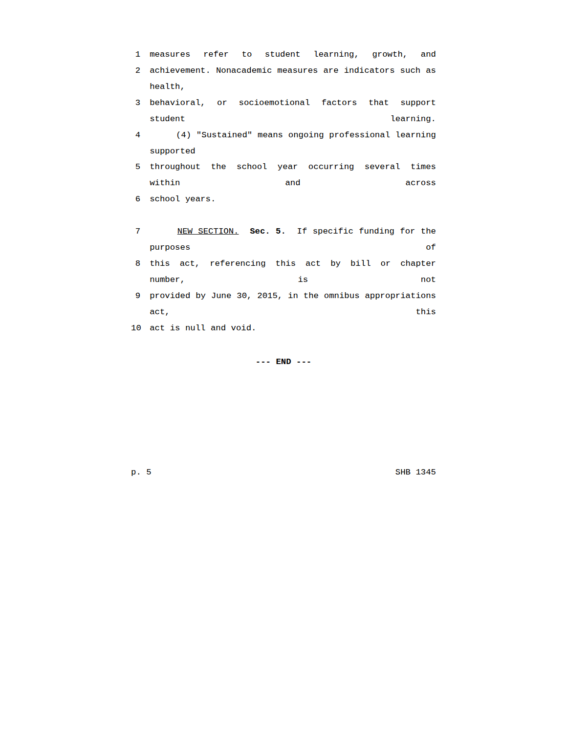1 measures refer to student learning, growth, and
2 achievement. Nonacademic measures are indicators such as health,
3 behavioral, or socioemotional factors that support student learning.
4 (4) "Sustained" means ongoing professional learning supported
5 throughout the school year occurring several times within and across
6 school years.
7 NEW SECTION. Sec. 5. If specific funding for the purposes of
8 this act, referencing this act by bill or chapter number, is not
9 provided by June 30, 2015, in the omnibus appropriations act, this
10 act is null and void.
--- END ---
p. 5 SHB 1345